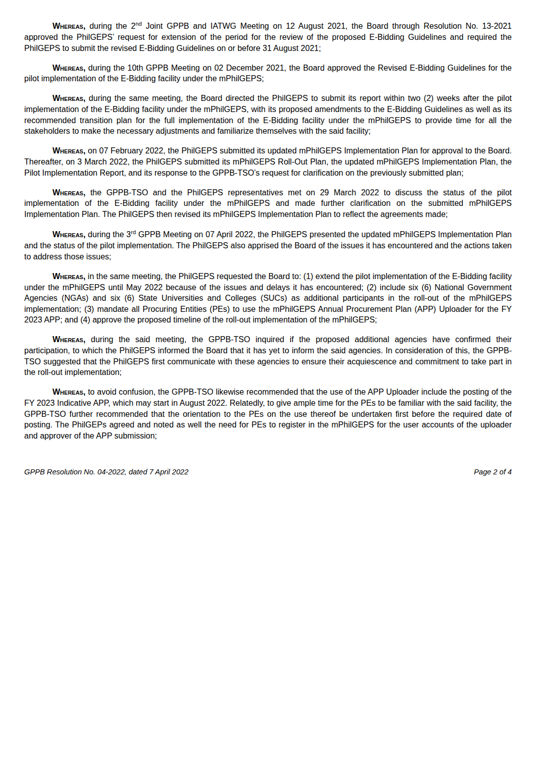Whereas, during the 2nd Joint GPPB and IATWG Meeting on 12 August 2021, the Board through Resolution No. 13-2021 approved the PhilGEPS’ request for extension of the period for the review of the proposed E-Bidding Guidelines and required the PhilGEPS to submit the revised E-Bidding Guidelines on or before 31 August 2021;
Whereas, during the 10th GPPB Meeting on 02 December 2021, the Board approved the Revised E-Bidding Guidelines for the pilot implementation of the E-Bidding facility under the mPhilGEPS;
Whereas, during the same meeting, the Board directed the PhilGEPS to submit its report within two (2) weeks after the pilot implementation of the E-Bidding facility under the mPhilGEPS, with its proposed amendments to the E-Bidding Guidelines as well as its recommended transition plan for the full implementation of the E-Bidding facility under the mPhilGEPS to provide time for all the stakeholders to make the necessary adjustments and familiarize themselves with the said facility;
Whereas, on 07 February 2022, the PhilGEPS submitted its updated mPhilGEPS Implementation Plan for approval to the Board. Thereafter, on 3 March 2022, the PhilGEPS submitted its mPhilGEPS Roll-Out Plan, the updated mPhilGEPS Implementation Plan, the Pilot Implementation Report, and its response to the GPPB-TSO’s request for clarification on the previously submitted plan;
Whereas, the GPPB-TSO and the PhilGEPS representatives met on 29 March 2022 to discuss the status of the pilot implementation of the E-Bidding facility under the mPhilGEPS and made further clarification on the submitted mPhilGEPS Implementation Plan. The PhilGEPS then revised its mPhilGEPS Implementation Plan to reflect the agreements made;
Whereas, during the 3rd GPPB Meeting on 07 April 2022, the PhilGEPS presented the updated mPhilGEPS Implementation Plan and the status of the pilot implementation. The PhilGEPS also apprised the Board of the issues it has encountered and the actions taken to address those issues;
Whereas, in the same meeting, the PhilGEPS requested the Board to: (1) extend the pilot implementation of the E-Bidding facility under the mPhilGEPS until May 2022 because of the issues and delays it has encountered; (2) include six (6) National Government Agencies (NGAs) and six (6) State Universities and Colleges (SUCs) as additional participants in the roll-out of the mPhilGEPS implementation; (3) mandate all Procuring Entities (PEs) to use the mPhilGEPS Annual Procurement Plan (APP) Uploader for the FY 2023 APP; and (4) approve the proposed timeline of the roll-out implementation of the mPhilGEPS;
Whereas, during the said meeting, the GPPB-TSO inquired if the proposed additional agencies have confirmed their participation, to which the PhilGEPS informed the Board that it has yet to inform the said agencies. In consideration of this, the GPPB-TSO suggested that the PhilGEPS first communicate with these agencies to ensure their acquiescence and commitment to take part in the roll-out implementation;
Whereas, to avoid confusion, the GPPB-TSO likewise recommended that the use of the APP Uploader include the posting of the FY 2023 Indicative APP, which may start in August 2022. Relatedly, to give ample time for the PEs to be familiar with the said facility, the GPPB-TSO further recommended that the orientation to the PEs on the use thereof be undertaken first before the required date of posting. The PhilGEPs agreed and noted as well the need for PEs to register in the mPhilGEPS for the user accounts of the uploader and approver of the APP submission;
GPPB Resolution No. 04-2022, dated 7 April 2022 Page 2 of 4